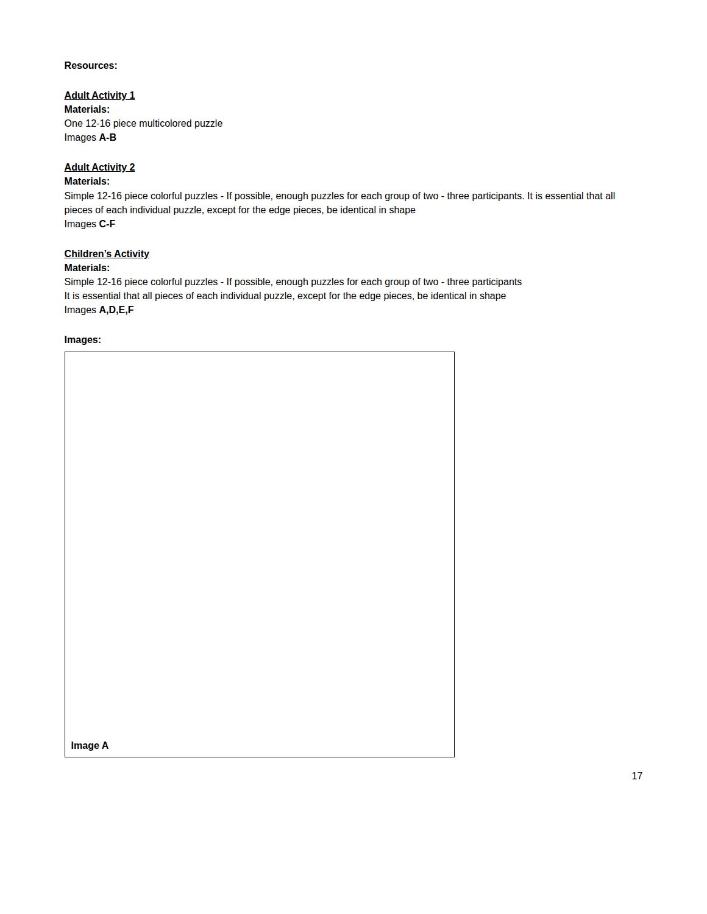Resources:
Adult Activity 1
Materials:
One 12-16 piece multicolored puzzle
Images A-B
Adult Activity 2
Materials:
Simple 12-16 piece colorful puzzles - If possible, enough puzzles for each group of two - three participants. It is essential that all pieces of each individual puzzle, except for the edge pieces, be identical in shape
Images C-F
Children’s Activity
Materials:
Simple 12-16 piece colorful puzzles - If possible, enough puzzles for each group of two - three participants
It is essential that all pieces of each individual puzzle, except for the edge pieces, be identical in shape
Images A,D,E,F
Images:
Image A
17